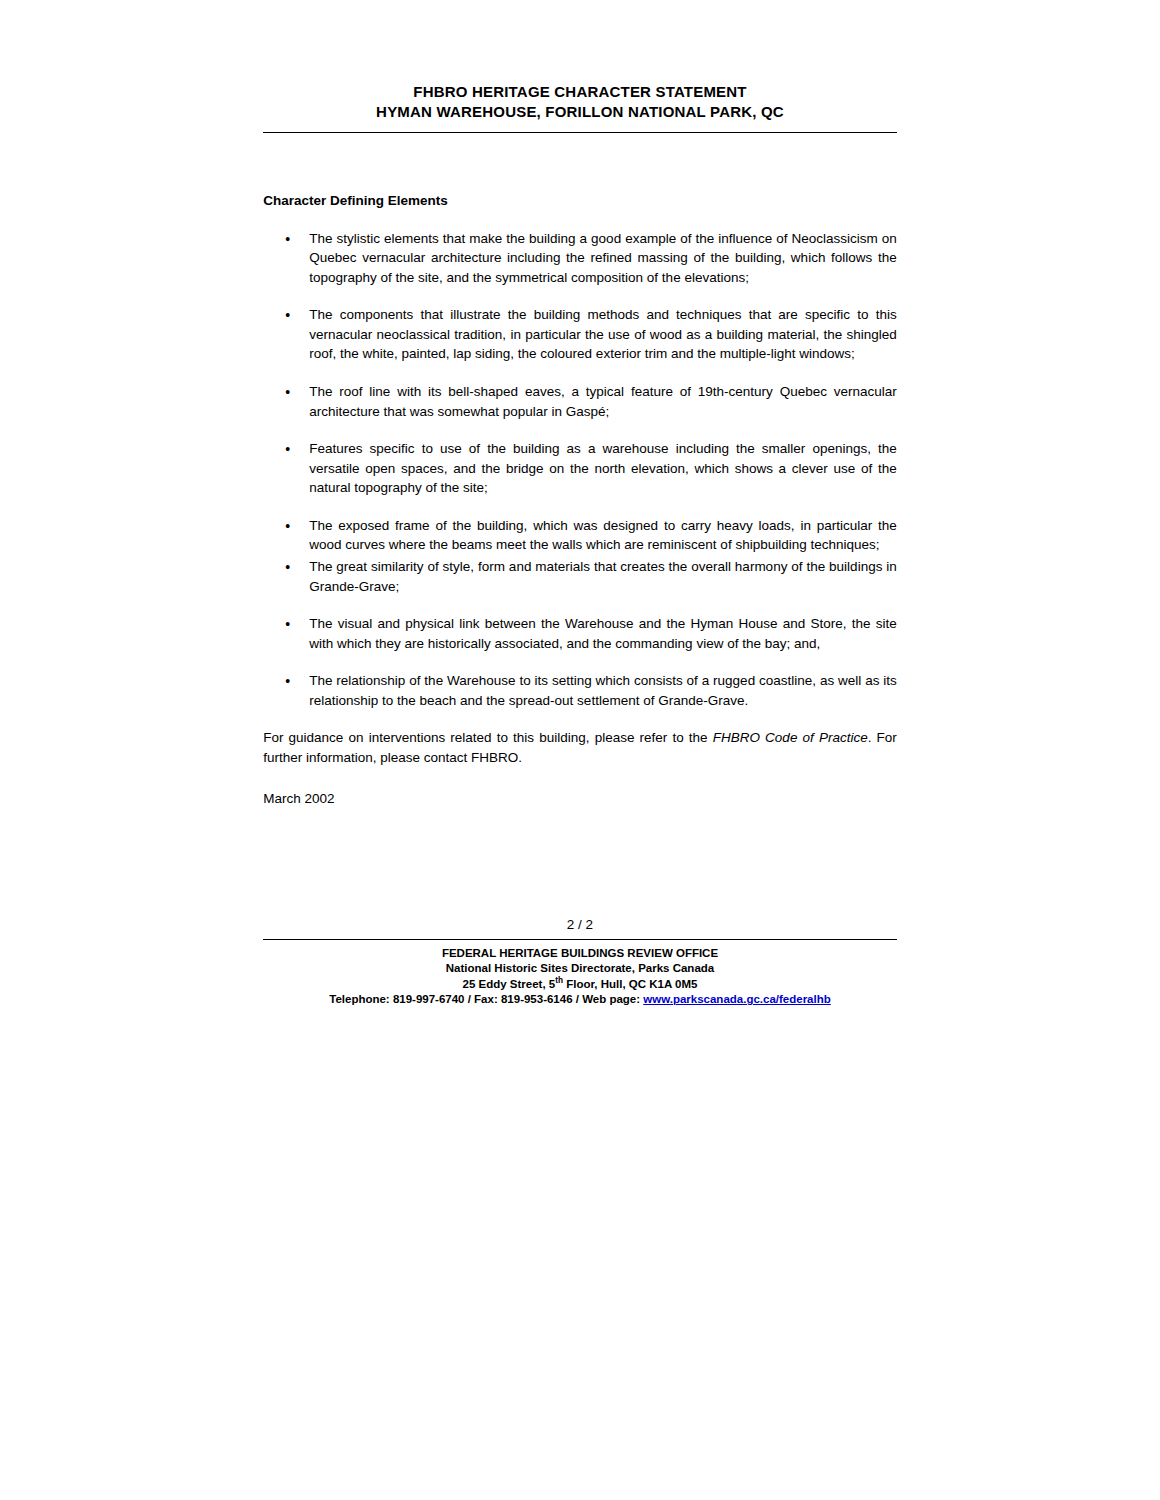FHBRO HERITAGE CHARACTER STATEMENT HYMAN WAREHOUSE, FORILLON NATIONAL PARK, QC
Character Defining Elements
The stylistic elements that make the building a good example of the influence of Neoclassicism on Quebec vernacular architecture including the refined massing of the building, which follows the topography of the site, and the symmetrical composition of the elevations;
The components that illustrate the building methods and techniques that are specific to this vernacular neoclassical tradition, in particular the use of wood as a building material, the shingled roof, the white, painted, lap siding, the coloured exterior trim and the multiple-light windows;
The roof line with its bell-shaped eaves, a typical feature of 19th-century Quebec vernacular architecture that was somewhat popular in Gaspé;
Features specific to use of the building as a warehouse including the smaller openings, the versatile open spaces, and the bridge on the north elevation, which shows a clever use of the natural topography of the site;
The exposed frame of the building, which was designed to carry heavy loads, in particular the wood curves where the beams meet the walls which are reminiscent of shipbuilding techniques;
The great similarity of style, form and materials that creates the overall harmony of the buildings in Grande-Grave;
The visual and physical link between the Warehouse and the Hyman House and Store, the site with which they are historically associated, and the commanding view of the bay; and,
The relationship of the Warehouse to its setting which consists of a rugged coastline, as well as its relationship to the beach and the spread-out settlement of Grande-Grave.
For guidance on interventions related to this building, please refer to the FHBRO Code of Practice. For further information, please contact FHBRO.
March 2002
2 / 2
FEDERAL HERITAGE BUILDINGS REVIEW OFFICE
National Historic Sites Directorate, Parks Canada
25 Eddy Street, 5th Floor, Hull, QC K1A 0M5
Telephone: 819-997-6740 / Fax: 819-953-6146 / Web page: www.parkscanada.gc.ca/federalhb